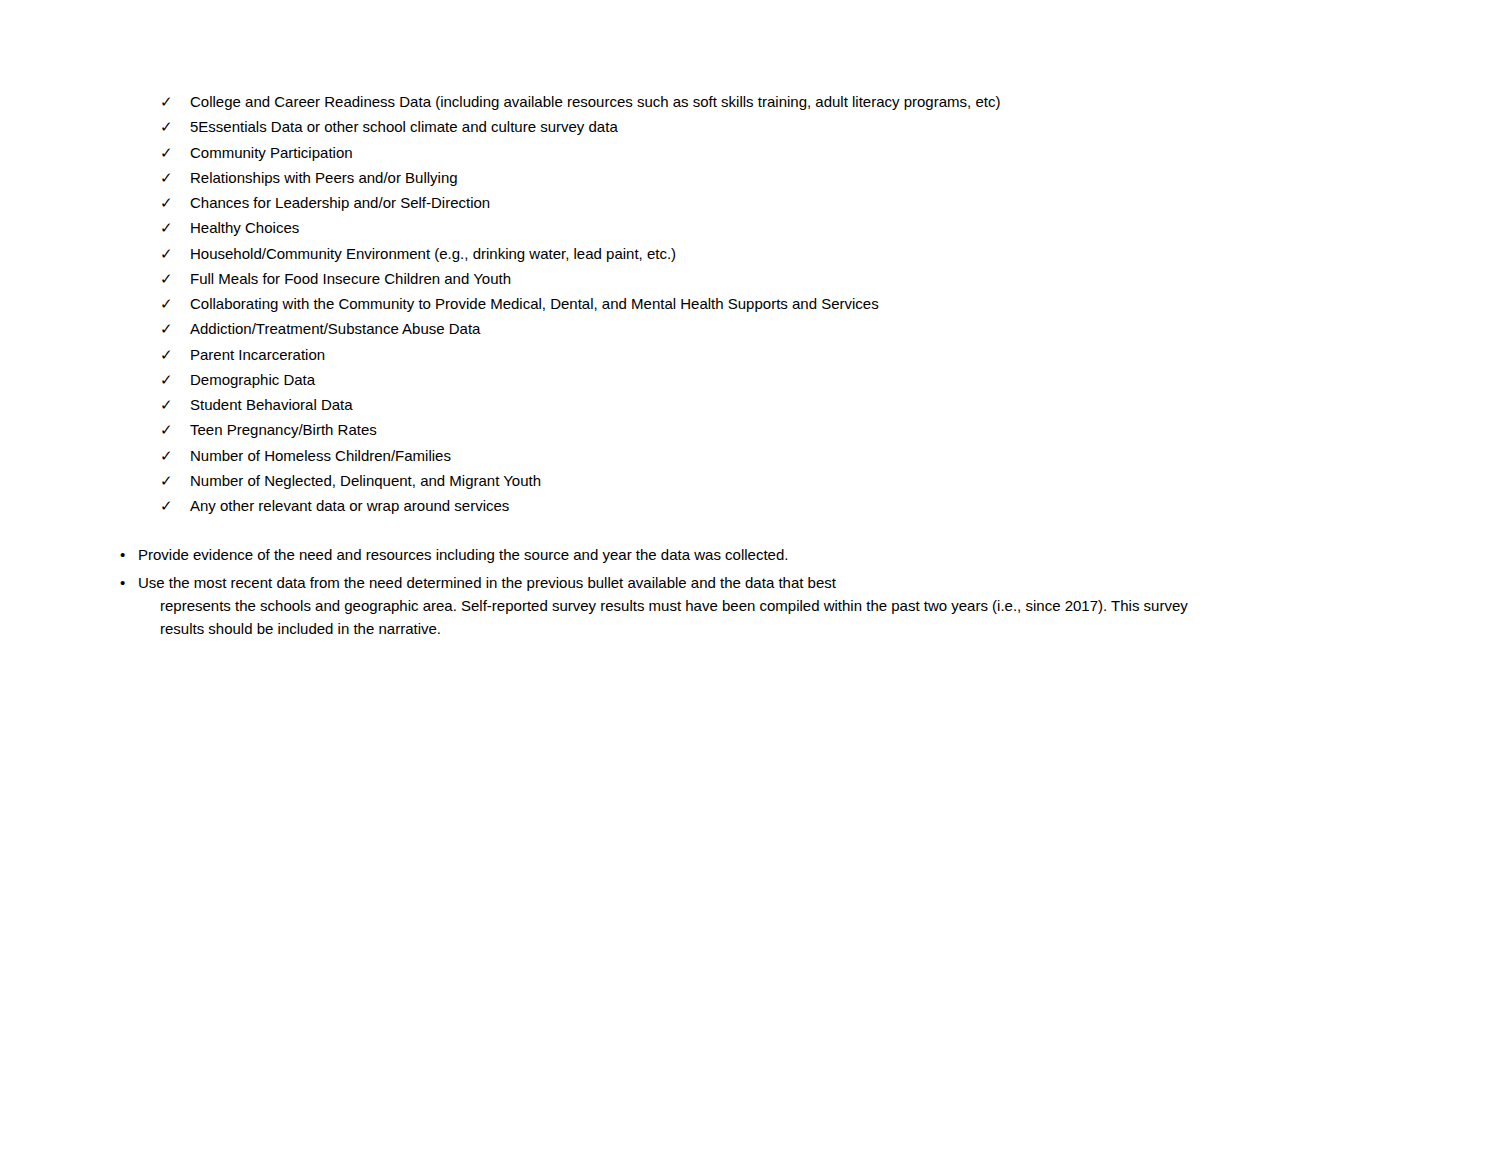College and Career Readiness Data (including available resources such as soft skills training, adult literacy programs, etc)
5Essentials Data or other school climate and culture survey data
Community Participation
Relationships with Peers and/or Bullying
Chances for Leadership and/or Self-Direction
Healthy Choices
Household/Community Environment (e.g., drinking water, lead paint, etc.)
Full Meals for Food Insecure Children and Youth
Collaborating with the Community to Provide Medical, Dental, and Mental Health Supports and Services
Addiction/Treatment/Substance Abuse Data
Parent Incarceration
Demographic Data
Student Behavioral Data
Teen Pregnancy/Birth Rates
Number of Homeless Children/Families
Number of Neglected, Delinquent, and Migrant Youth
Any other relevant data or wrap around services
Provide evidence of the need and resources including the source and year the data was collected.
Use the most recent data from the need determined in the previous bullet available and the data that bestrepresents the schools and geographic area. Self-reported survey results must have been compiled within the past two years (i.e., since 2017). This survey results should be included in the narrative.